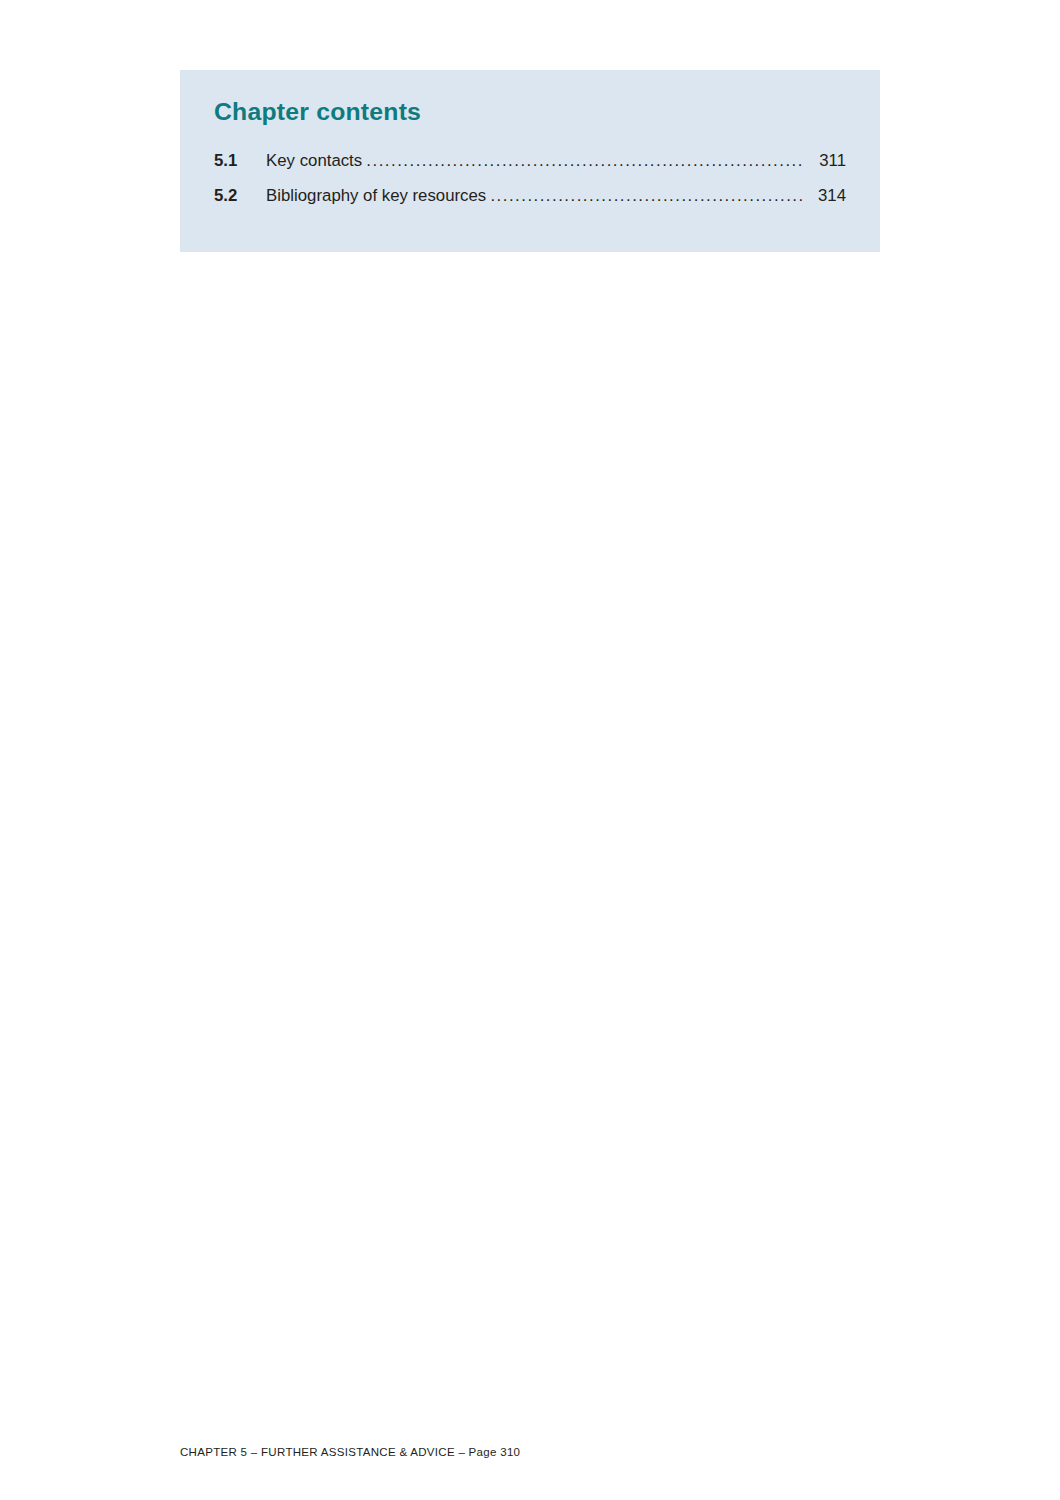Chapter contents
5.1 Key contacts .................................................................................................................................................. 311
5.2 Bibliography of key resources .................................................................................................................................................. 314
CHAPTER 5 – FURTHER ASSISTANCE & ADVICE – Page 310